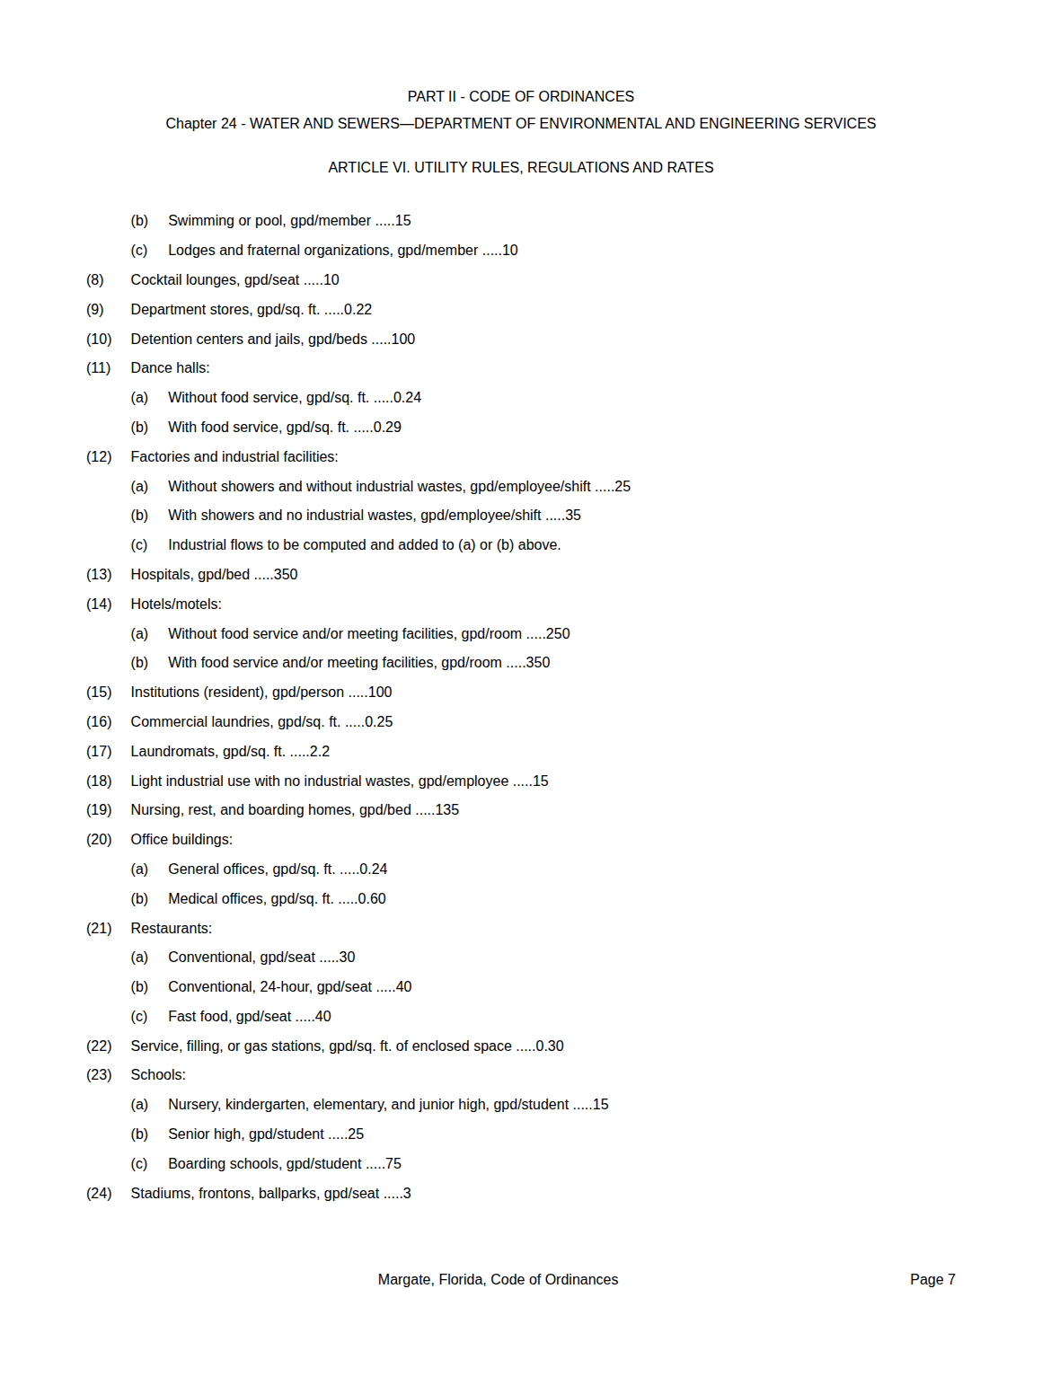PART II - CODE OF ORDINANCES
Chapter 24 - WATER AND SEWERS—DEPARTMENT OF ENVIRONMENTAL AND ENGINEERING SERVICES
ARTICLE VI. UTILITY RULES, REGULATIONS AND RATES
(b) Swimming or pool, gpd/member .....15
(c) Lodges and fraternal organizations, gpd/member .....10
(8) Cocktail lounges, gpd/seat .....10
(9) Department stores, gpd/sq. ft. .....0.22
(10) Detention centers and jails, gpd/beds .....100
(11) Dance halls:
(a) Without food service, gpd/sq. ft. .....0.24
(b) With food service, gpd/sq. ft. .....0.29
(12) Factories and industrial facilities:
(a) Without showers and without industrial wastes, gpd/employee/shift .....25
(b) With showers and no industrial wastes, gpd/employee/shift .....35
(c) Industrial flows to be computed and added to (a) or (b) above.
(13) Hospitals, gpd/bed .....350
(14) Hotels/motels:
(a) Without food service and/or meeting facilities, gpd/room .....250
(b) With food service and/or meeting facilities, gpd/room .....350
(15) Institutions (resident), gpd/person .....100
(16) Commercial laundries, gpd/sq. ft. .....0.25
(17) Laundromats, gpd/sq. ft. .....2.2
(18) Light industrial use with no industrial wastes, gpd/employee .....15
(19) Nursing, rest, and boarding homes, gpd/bed .....135
(20) Office buildings:
(a) General offices, gpd/sq. ft. .....0.24
(b) Medical offices, gpd/sq. ft. .....0.60
(21) Restaurants:
(a) Conventional, gpd/seat .....30
(b) Conventional, 24-hour, gpd/seat .....40
(c) Fast food, gpd/seat .....40
(22) Service, filling, or gas stations, gpd/sq. ft. of enclosed space .....0.30
(23) Schools:
(a) Nursery, kindergarten, elementary, and junior high, gpd/student .....15
(b) Senior high, gpd/student .....25
(c) Boarding schools, gpd/student .....75
(24) Stadiums, frontons, ballparks, gpd/seat .....3
Margate, Florida, Code of Ordinances
Page 7